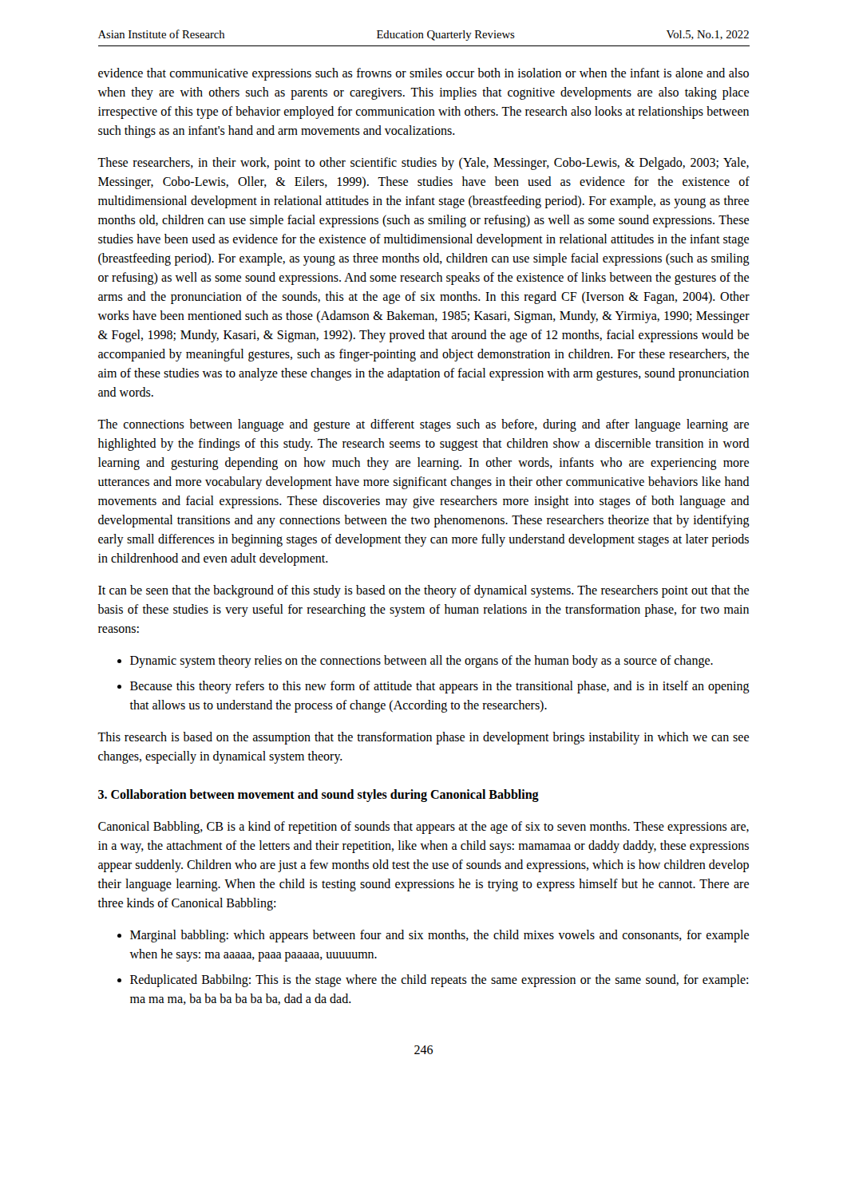Asian Institute of Research Education Quarterly Reviews Vol.5, No.1, 2022
evidence that communicative expressions such as frowns or smiles occur both in isolation or when the infant is alone and also when they are with others such as parents or caregivers. This implies that cognitive developments are also taking place irrespective of this type of behavior employed for communication with others. The research also looks at relationships between such things as an infant's hand and arm movements and vocalizations.
These researchers, in their work, point to other scientific studies by (Yale, Messinger, Cobo-Lewis, & Delgado, 2003; Yale, Messinger, Cobo-Lewis, Oller, & Eilers, 1999). These studies have been used as evidence for the existence of multidimensional development in relational attitudes in the infant stage (breastfeeding period). For example, as young as three months old, children can use simple facial expressions (such as smiling or refusing) as well as some sound expressions. These studies have been used as evidence for the existence of multidimensional development in relational attitudes in the infant stage (breastfeeding period). For example, as young as three months old, children can use simple facial expressions (such as smiling or refusing) as well as some sound expressions. And some research speaks of the existence of links between the gestures of the arms and the pronunciation of the sounds, this at the age of six months. In this regard CF (Iverson & Fagan, 2004). Other works have been mentioned such as those (Adamson & Bakeman, 1985; Kasari, Sigman, Mundy, & Yirmiya, 1990; Messinger & Fogel, 1998; Mundy, Kasari, & Sigman, 1992). They proved that around the age of 12 months, facial expressions would be accompanied by meaningful gestures, such as finger-pointing and object demonstration in children. For these researchers, the aim of these studies was to analyze these changes in the adaptation of facial expression with arm gestures, sound pronunciation and words.
The connections between language and gesture at different stages such as before, during and after language learning are highlighted by the findings of this study. The research seems to suggest that children show a discernible transition in word learning and gesturing depending on how much they are learning. In other words, infants who are experiencing more utterances and more vocabulary development have more significant changes in their other communicative behaviors like hand movements and facial expressions. These discoveries may give researchers more insight into stages of both language and developmental transitions and any connections between the two phenomenons. These researchers theorize that by identifying early small differences in beginning stages of development they can more fully understand development stages at later periods in childrenhood and even adult development.
It can be seen that the background of this study is based on the theory of dynamical systems. The researchers point out that the basis of these studies is very useful for researching the system of human relations in the transformation phase, for two main reasons:
Dynamic system theory relies on the connections between all the organs of the human body as a source of change.
Because this theory refers to this new form of attitude that appears in the transitional phase, and is in itself an opening that allows us to understand the process of change (According to the researchers).
This research is based on the assumption that the transformation phase in development brings instability in which we can see changes, especially in dynamical system theory.
3. Collaboration between movement and sound styles during Canonical Babbling
Canonical Babbling, CB is a kind of repetition of sounds that appears at the age of six to seven months. These expressions are, in a way, the attachment of the letters and their repetition, like when a child says: mamamaa or daddy daddy, these expressions appear suddenly. Children who are just a few months old test the use of sounds and expressions, which is how children develop their language learning. When the child is testing sound expressions he is trying to express himself but he cannot. There are three kinds of Canonical Babbling:
Marginal babbling: which appears between four and six months, the child mixes vowels and consonants, for example when he says: ma aaaaa, paaa paaaaa, uuuuumn.
Reduplicated Babbilng: This is the stage where the child repeats the same expression or the same sound, for example: ma ma ma, ba ba ba ba ba ba, dad a da dad.
246